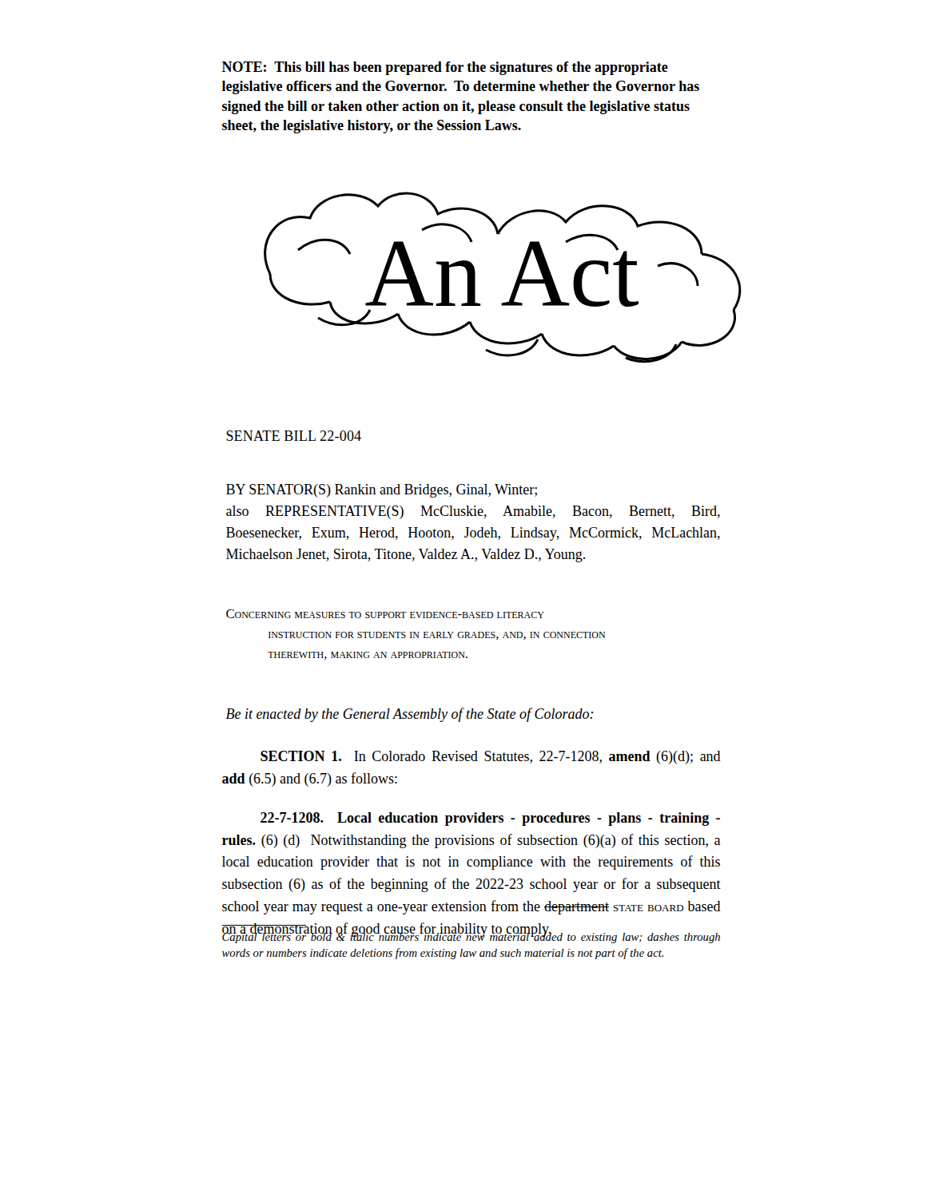NOTE: This bill has been prepared for the signatures of the appropriate legislative officers and the Governor. To determine whether the Governor has signed the bill or taken other action on it, please consult the legislative status sheet, the legislative history, or the Session Laws.
An Act
SENATE BILL 22-004
BY SENATOR(S) Rankin and Bridges, Ginal, Winter;
also REPRESENTATIVE(S) McCluskie, Amabile, Bacon, Bernett, Bird, Boesenecker, Exum, Herod, Hooton, Jodeh, Lindsay, McCormick, McLachlan, Michaelson Jenet, Sirota, Titone, Valdez A., Valdez D., Young.
Concerning measures to support evidence-based literacy instruction for students in early grades, and, in connection therewith, making an appropriation.
Be it enacted by the General Assembly of the State of Colorado:
SECTION 1. In Colorado Revised Statutes, 22-7-1208, amend (6)(d); and add (6.5) and (6.7) as follows:
22-7-1208. Local education providers - procedures - plans - training - rules. (6) (d) Notwithstanding the provisions of subsection (6)(a) of this section, a local education provider that is not in compliance with the requirements of this subsection (6) as of the beginning of the 2022-23 school year or for a subsequent school year may request a one-year extension from the department state board based on a demonstration of good cause for inability to comply.
Capital letters or bold & italic numbers indicate new material added to existing law; dashes through words or numbers indicate deletions from existing law and such material is not part of the act.